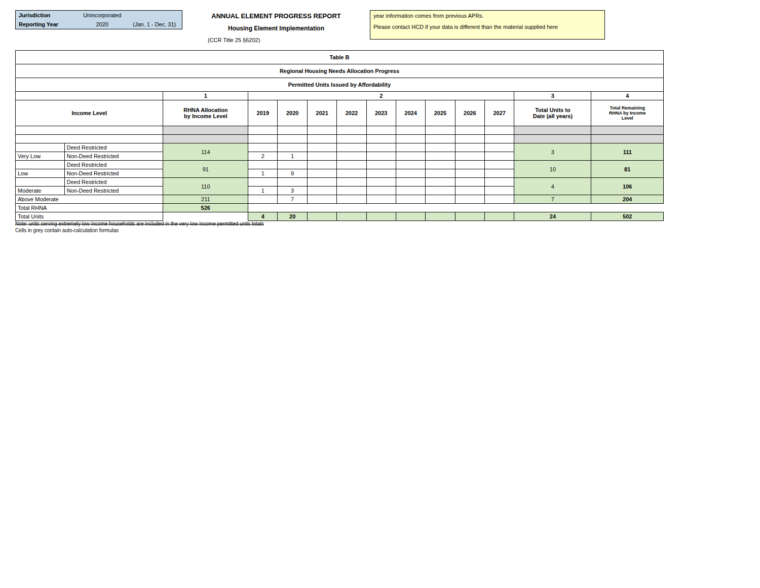| Jurisdiction | Unincorporated | |
| Reporting Year | 2020 | (Jan. 1 - Dec. 31) |
ANNUAL ELEMENT PROGRESS REPORT
Housing Element Implementation
(CCR Title 25 §6202)
year information comes from previous APRs.
Please contact HCD if your data is different than the material supplied here
| Table B |
| Regional Housing Needs Allocation Progress |
| Permitted Units Issued by Affordability |
| | 1 | 2 | 3 | 4 |
| Income Level | RHNA Allocation by Income Level | 2019 | 2020 | 2021 | 2022 | 2023 | 2024 | 2025 | 2026 | 2027 | Total Units to Date (all years) | Total Remaining RHNA by Income Level |
| | Deed Restricted | 114 | | | | | | | | | | 3 | 111 |
| Very Low | Non-Deed Restricted | 2 | 1 | | | | | | | |
| | Deed Restricted | 91 | | | | | | | | | | 10 | 81 |
| Low | Non-Deed Restricted | 1 | 9 | | | | | | | |
| | Deed Restricted | 110 | | | | | | | | | | 4 | 106 |
| Moderate | Non-Deed Restricted | 1 | 3 | | | | | | | |
| Above Moderate | 211 | | 7 | | | | | | | | 7 | 204 |
| Total RHNA | 526 | |
| Total Units | | 4 | 20 | | | | | | | | 24 | 502 |
Note: units serving extremely low-income households are included in the very low-income permitted units totals
Cells in grey contain auto-calculation formulas